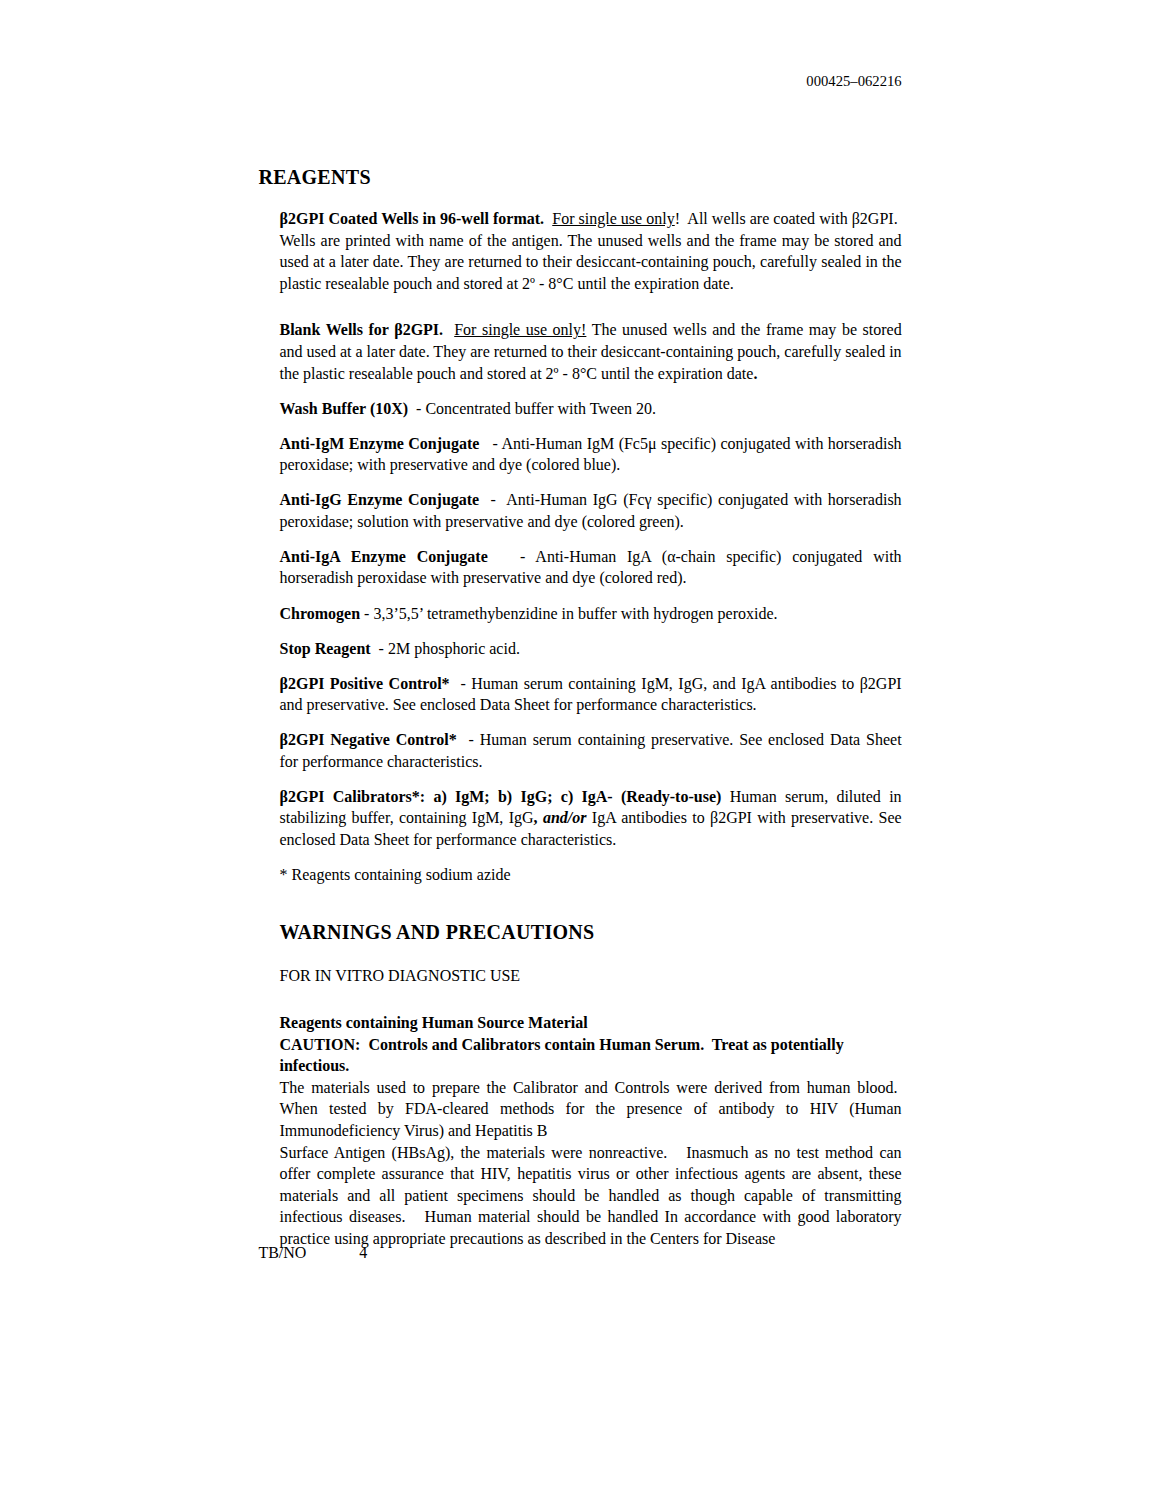000425–062216
REAGENTS
β2GPI Coated Wells in 96-well format. For single use only! All wells are coated with β2GPI. Wells are printed with name of the antigen. The unused wells and the frame may be stored and used at a later date. They are returned to their desiccant-containing pouch, carefully sealed in the plastic resealable pouch and stored at 2º - 8°C until the expiration date.
Blank Wells for β2GPI. For single use only! The unused wells and the frame may be stored and used at a later date. They are returned to their desiccant-containing pouch, carefully sealed in the plastic resealable pouch and stored at 2º - 8°C until the expiration date.
Wash Buffer (10X) - Concentrated buffer with Tween 20.
Anti-IgM Enzyme Conjugate - Anti-Human IgM (Fc5μ specific) conjugated with horseradish peroxidase; with preservative and dye (colored blue).
Anti-IgG Enzyme Conjugate - Anti-Human IgG (Fcγ specific) conjugated with horseradish peroxidase; solution with preservative and dye (colored green).
Anti-IgA Enzyme Conjugate - Anti-Human IgA (α-chain specific) conjugated with horseradish peroxidase with preservative and dye (colored red).
Chromogen - 3,3’5,5’ tetramethybenzidine in buffer with hydrogen peroxide.
Stop Reagent - 2M phosphoric acid.
β2GPI Positive Control* - Human serum containing IgM, IgG, and IgA antibodies to β2GPI and preservative. See enclosed Data Sheet for performance characteristics.
β2GPI Negative Control* - Human serum containing preservative. See enclosed Data Sheet for performance characteristics.
β2GPI Calibrators*: a) IgM; b) IgG; c) IgA- (Ready-to-use) Human serum, diluted in stabilizing buffer, containing IgM, IgG, and/or IgA antibodies to β2GPI with preservative. See enclosed Data Sheet for performance characteristics.
* Reagents containing sodium azide
WARNINGS AND PRECAUTIONS
FOR IN VITRO DIAGNOSTIC USE
Reagents containing Human Source Material
CAUTION: Controls and Calibrators contain Human Serum. Treat as potentially
infectious.
The materials used to prepare the Calibrator and Controls were derived from human blood. When tested by FDA-cleared methods for the presence of antibody to HIV (Human Immunodeficiency Virus) and Hepatitis B
Surface Antigen (HBsAg), the materials were nonreactive. Inasmuch as no test method can offer complete assurance that HIV, hepatitis virus or other infectious agents are absent, these materials and all patient specimens should be handled as though capable of transmitting infectious diseases. Human material should be handled In accordance with good laboratory practice using appropriate precautions as described in the Centers for Disease
TB/NO 4